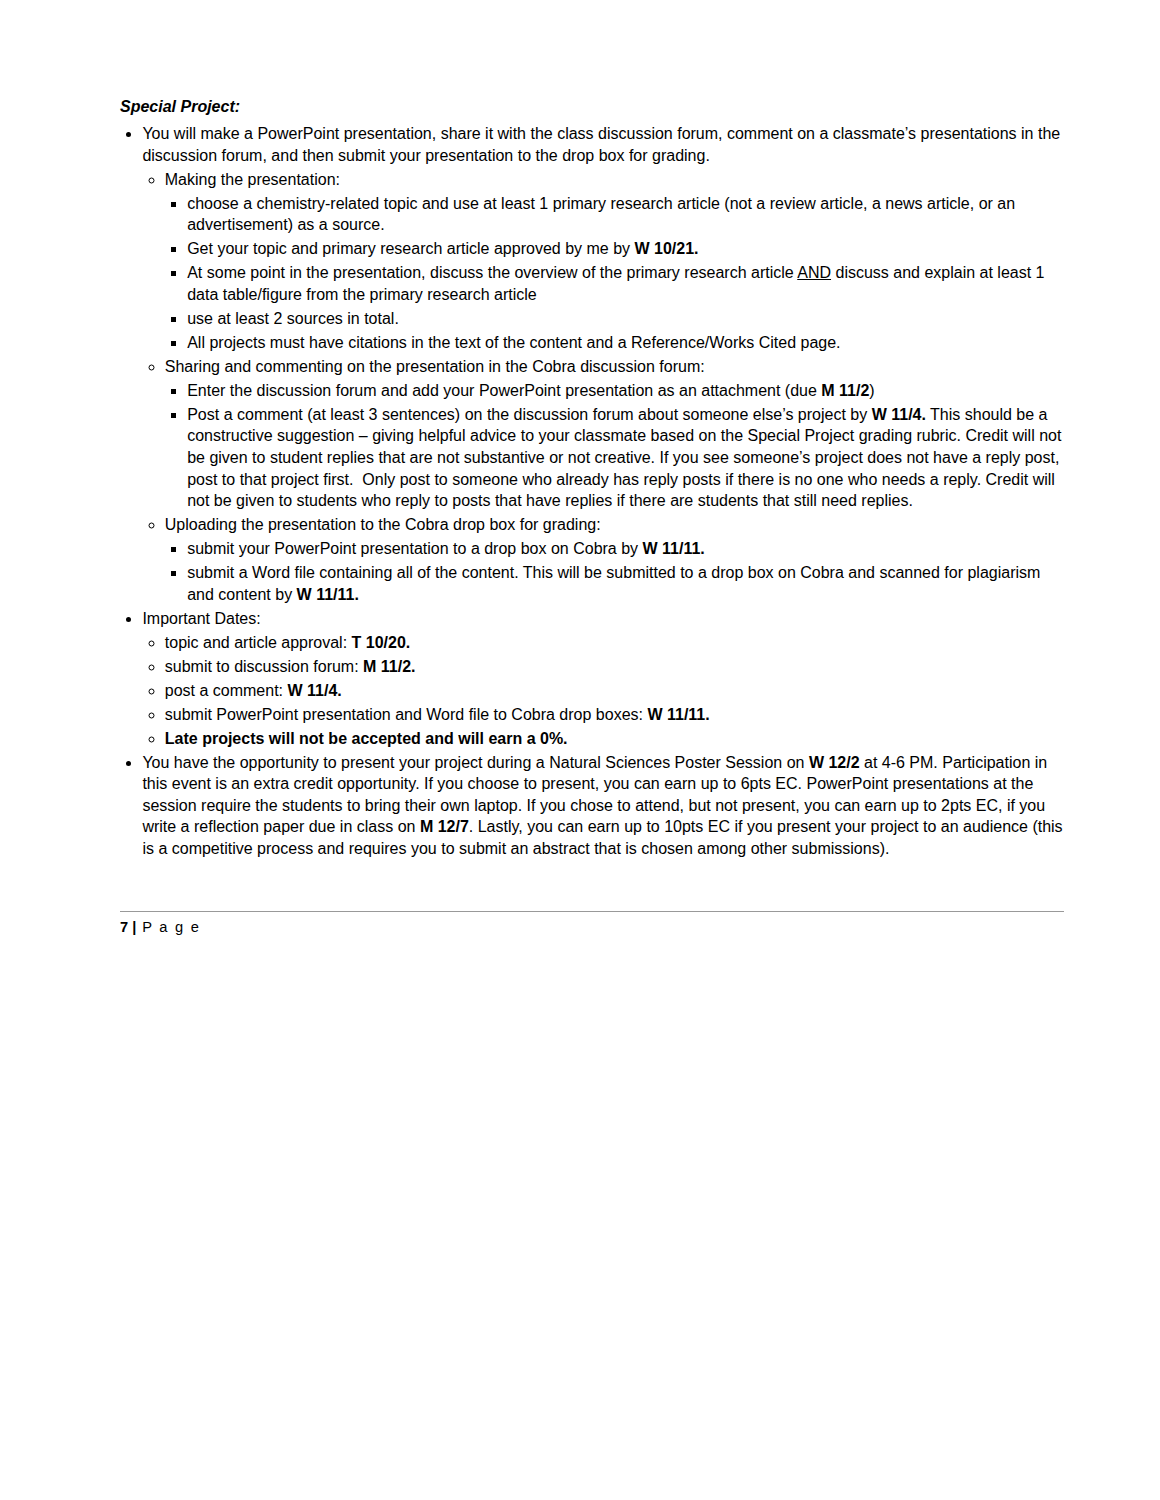Special Project:
You will make a PowerPoint presentation, share it with the class discussion forum, comment on a classmate’s presentations in the discussion forum, and then submit your presentation to the drop box for grading.
Making the presentation:
choose a chemistry-related topic and use at least 1 primary research article (not a review article, a news article, or an advertisement) as a source.
Get your topic and primary research article approved by me by W 10/21.
At some point in the presentation, discuss the overview of the primary research article AND discuss and explain at least 1 data table/figure from the primary research article
use at least 2 sources in total.
All projects must have citations in the text of the content and a Reference/Works Cited page.
Sharing and commenting on the presentation in the Cobra discussion forum:
Enter the discussion forum and add your PowerPoint presentation as an attachment (due M 11/2)
Post a comment (at least 3 sentences) on the discussion forum about someone else’s project by W 11/4. This should be a constructive suggestion – giving helpful advice to your classmate based on the Special Project grading rubric. Credit will not be given to student replies that are not substantive or not creative. If you see someone’s project does not have a reply post, post to that project first. Only post to someone who already has reply posts if there is no one who needs a reply. Credit will not be given to students who reply to posts that have replies if there are students that still need replies.
Uploading the presentation to the Cobra drop box for grading:
submit your PowerPoint presentation to a drop box on Cobra by W 11/11.
submit a Word file containing all of the content. This will be submitted to a drop box on Cobra and scanned for plagiarism and content by W 11/11.
Important Dates:
topic and article approval: T 10/20.
submit to discussion forum: M 11/2.
post a comment: W 11/4.
submit PowerPoint presentation and Word file to Cobra drop boxes: W 11/11.
Late projects will not be accepted and will earn a 0%.
You have the opportunity to present your project during a Natural Sciences Poster Session on W 12/2 at 4-6 PM. Participation in this event is an extra credit opportunity. If you choose to present, you can earn up to 6pts EC. PowerPoint presentations at the session require the students to bring their own laptop. If you chose to attend, but not present, you can earn up to 2pts EC, if you write a reflection paper due in class on M 12/7. Lastly, you can earn up to 10pts EC if you present your project to an audience (this is a competitive process and requires you to submit an abstract that is chosen among other submissions).
7 | P a g e